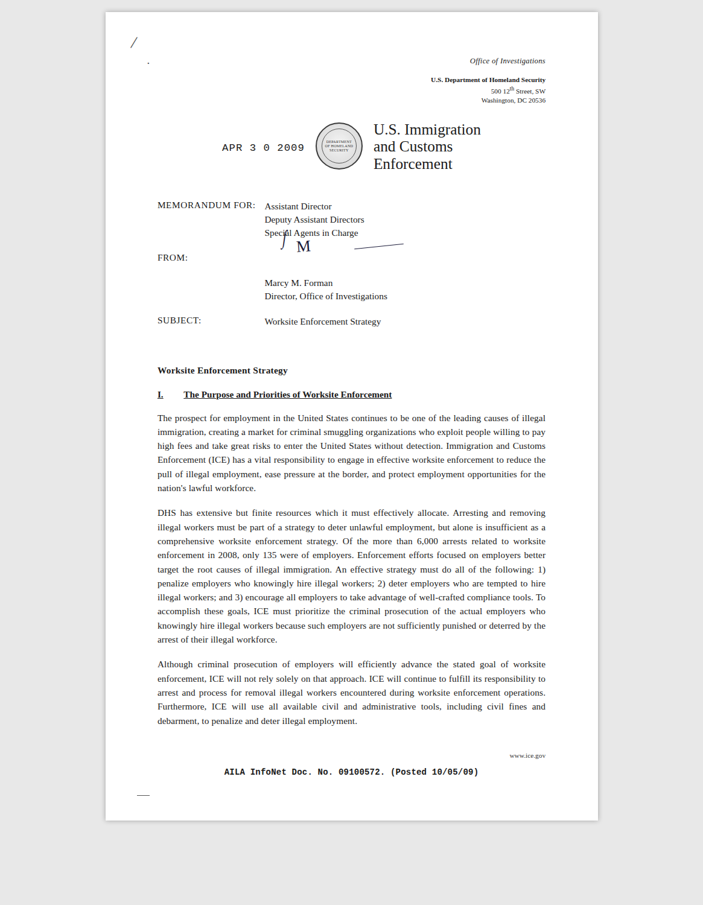/
.
Office of Investigations
U.S. Department of Homeland Security
500 12th Street, SW
Washington, DC 20536
APR 3 0 2009
DEPARTMENT OF HOMELAND SECURITY
U.S. Immigration
and Customs
Enforcement
| MEMORANDUM FOR: | Assistant Director Deputy Assistant Directors Special Agents in Charge |
| FROM: | ∫ M Marcy M. Forman Director, Office of Investigations |
| SUBJECT: | Worksite Enforcement Strategy |
Worksite Enforcement Strategy
I. The Purpose and Priorities of Worksite Enforcement
The prospect for employment in the United States continues to be one of the leading causes of illegal immigration, creating a market for criminal smuggling organizations who exploit people willing to pay high fees and take great risks to enter the United States without detection. Immigration and Customs Enforcement (ICE) has a vital responsibility to engage in effective worksite enforcement to reduce the pull of illegal employment, ease pressure at the border, and protect employment opportunities for the nation's lawful workforce.
DHS has extensive but finite resources which it must effectively allocate. Arresting and removing illegal workers must be part of a strategy to deter unlawful employment, but alone is insufficient as a comprehensive worksite enforcement strategy. Of the more than 6,000 arrests related to worksite enforcement in 2008, only 135 were of employers. Enforcement efforts focused on employers better target the root causes of illegal immigration. An effective strategy must do all of the following: 1) penalize employers who knowingly hire illegal workers; 2) deter employers who are tempted to hire illegal workers; and 3) encourage all employers to take advantage of well-crafted compliance tools. To accomplish these goals, ICE must prioritize the criminal prosecution of the actual employers who knowingly hire illegal workers because such employers are not sufficiently punished or deterred by the arrest of their illegal workforce.
Although criminal prosecution of employers will efficiently advance the stated goal of worksite enforcement, ICE will not rely solely on that approach. ICE will continue to fulfill its responsibility to arrest and process for removal illegal workers encountered during worksite enforcement operations. Furthermore, ICE will use all available civil and administrative tools, including civil fines and debarment, to penalize and deter illegal employment.
www.ice.gov
AILA InfoNet Doc. No. 09100572. (Posted 10/05/09)